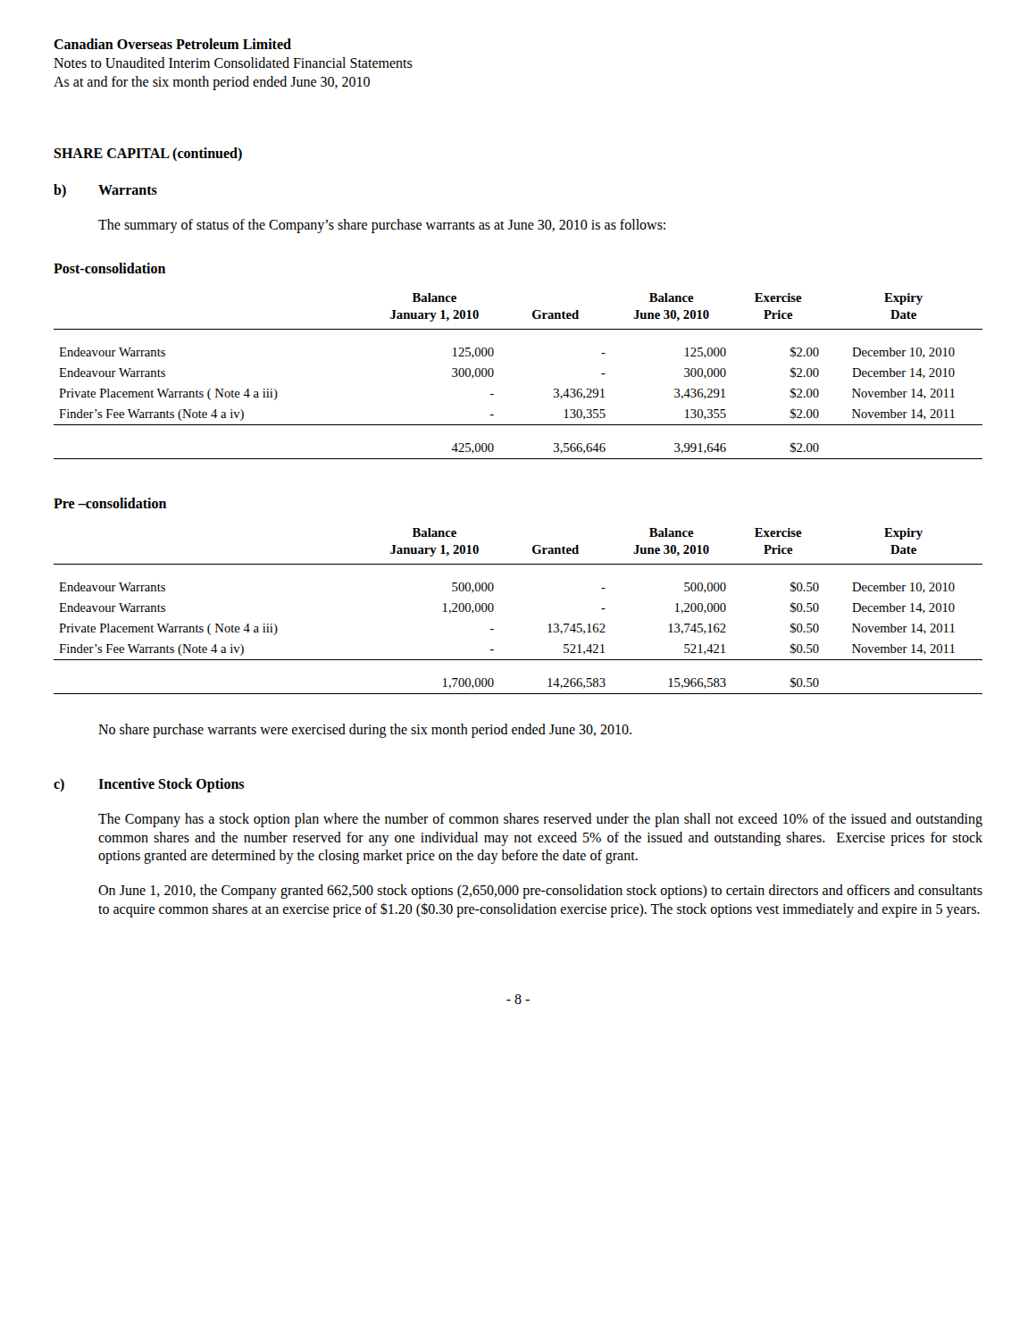Canadian Overseas Petroleum Limited
Notes to Unaudited Interim Consolidated Financial Statements
As at and for the six month period ended June 30, 2010
SHARE CAPITAL (continued)
b) Warrants
The summary of status of the Company’s share purchase warrants as at June 30, 2010 is as follows:
Post-consolidation
| | Balance January 1, 2010 | Granted | Balance June 30, 2010 | Exercise Price | Expiry Date |
| --- | --- | --- | --- | --- | --- |
| Endeavour Warrants | 125,000 | - | 125,000 | $2.00 | December 10, 2010 |
| Endeavour Warrants | 300,000 | - | 300,000 | $2.00 | December 14, 2010 |
| Private Placement Warrants ( Note 4 a iii) | - | 3,436,291 | 3,436,291 | $2.00 | November 14, 2011 |
| Finder’s Fee Warrants (Note 4 a iv) | - | 130,355 | 130,355 | $2.00 | November 14, 2011 |
| | 425,000 | 3,566,646 | 3,991,646 | $2.00 | |
Pre –consolidation
| | Balance January 1, 2010 | Granted | Balance June 30, 2010 | Exercise Price | Expiry Date |
| --- | --- | --- | --- | --- | --- |
| Endeavour Warrants | 500,000 | - | 500,000 | $0.50 | December 10, 2010 |
| Endeavour Warrants | 1,200,000 | - | 1,200,000 | $0.50 | December 14, 2010 |
| Private Placement Warrants ( Note 4 a iii) | - | 13,745,162 | 13,745,162 | $0.50 | November 14, 2011 |
| Finder’s Fee Warrants (Note 4 a iv) | - | 521,421 | 521,421 | $0.50 | November 14, 2011 |
| | 1,700,000 | 14,266,583 | 15,966,583 | $0.50 | |
No share purchase warrants were exercised during the six month period ended June 30, 2010.
c) Incentive Stock Options
The Company has a stock option plan where the number of common shares reserved under the plan shall not exceed 10% of the issued and outstanding common shares and the number reserved for any one individual may not exceed 5% of the issued and outstanding shares. Exercise prices for stock options granted are determined by the closing market price on the day before the date of grant.
On June 1, 2010, the Company granted 662,500 stock options (2,650,000 pre-consolidation stock options) to certain directors and officers and consultants to acquire common shares at an exercise price of $1.20 ($0.30 pre-consolidation exercise price). The stock options vest immediately and expire in 5 years.
- 8 -